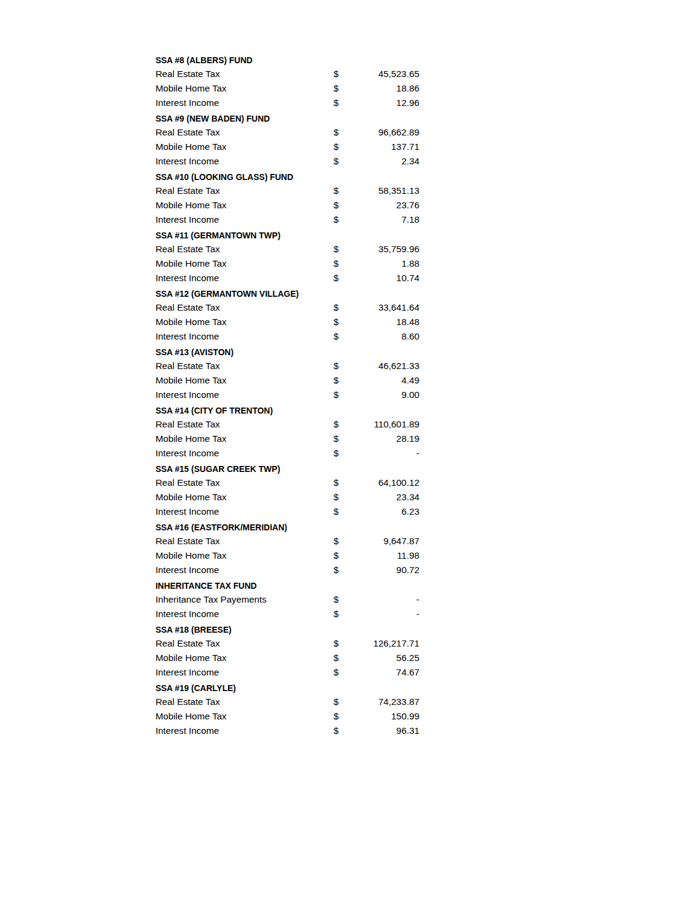| SSA #8 (ALBERS) FUND |
| Real Estate Tax | | $ | 45,523.65 | |
| Mobile Home Tax | | $ | 18.86 | |
| Interest Income | | $ | 12.96 | |
| SSA #9 (NEW BADEN) FUND |
| Real Estate Tax | | $ | 96,662.89 | |
| Mobile Home Tax | | $ | 137.71 | |
| Interest Income | | $ | 2.34 | |
| SSA #10 (LOOKING GLASS) FUND |
| Real Estate Tax | | $ | 58,351.13 | |
| Mobile Home Tax | | $ | 23.76 | |
| Interest Income | | $ | 7.18 | |
| SSA #11 (GERMANTOWN TWP) |
| Real Estate Tax | | $ | 35,759.96 | |
| Mobile Home Tax | | $ | 1.88 | |
| Interest Income | | $ | 10.74 | |
| SSA #12 (GERMANTOWN VILLAGE) |
| Real Estate Tax | | $ | 33,641.64 | |
| Mobile Home Tax | | $ | 18.48 | |
| Interest Income | | $ | 8.60 | |
| SSA #13 (AVISTON) |
| Real Estate Tax | | $ | 46,621.33 | |
| Mobile Home Tax | | $ | 4.49 | |
| Interest Income | | $ | 9.00 | |
| SSA #14 (CITY OF TRENTON) |
| Real Estate Tax | | $ | 110,601.89 | |
| Mobile Home Tax | | $ | 28.19 | |
| Interest Income | | $ | - | |
| SSA #15 (SUGAR CREEK TWP) |
| Real Estate Tax | | $ | 64,100.12 | |
| Mobile Home Tax | | $ | 23.34 | |
| Interest Income | | $ | 6.23 | |
| SSA #16 (EASTFORK/MERIDIAN) |
| Real Estate Tax | | $ | 9,647.87 | |
| Mobile Home Tax | | $ | 11.98 | |
| Interest Income | | $ | 90.72 | |
| INHERITANCE TAX FUND |
| Inheritance Tax Payements | | $ | - | |
| Interest Income | | $ | - | |
| SSA #18 (BREESE) |
| Real Estate Tax | | $ | 126,217.71 | |
| Mobile Home Tax | | $ | 56.25 | |
| Interest Income | | $ | 74.67 | |
| SSA #19 (CARLYLE) |
| Real Estate Tax | | $ | 74,233.87 | |
| Mobile Home Tax | | $ | 150.99 | |
| Interest Income | | $ | 96.31 | |